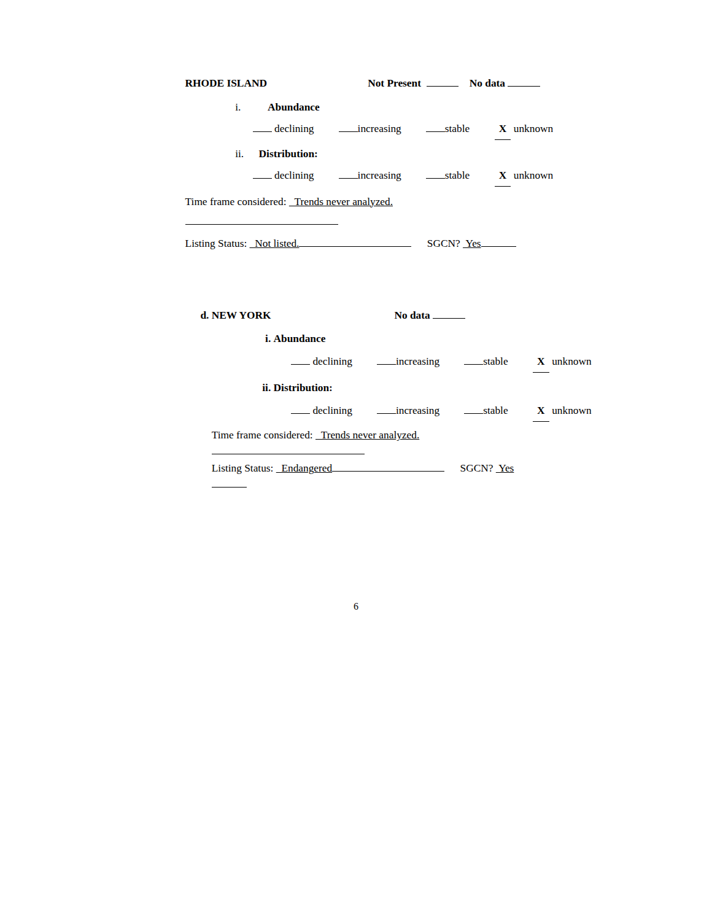RHODE ISLAND Not Present No data
i. Abundance
declining increasing stable X unknown
ii. Distribution:
declining increasing stable X unknown
Time frame considered: Trends never analyzed.
Listing Status: Not listed. SGCN? Yes
NEW YORK No data
Abundance
declining increasing stable X unknown
Distribution:
declining increasing stable X unknown
Time frame considered: Trends never analyzed.
Listing Status: Endangered SGCN? Yes
6